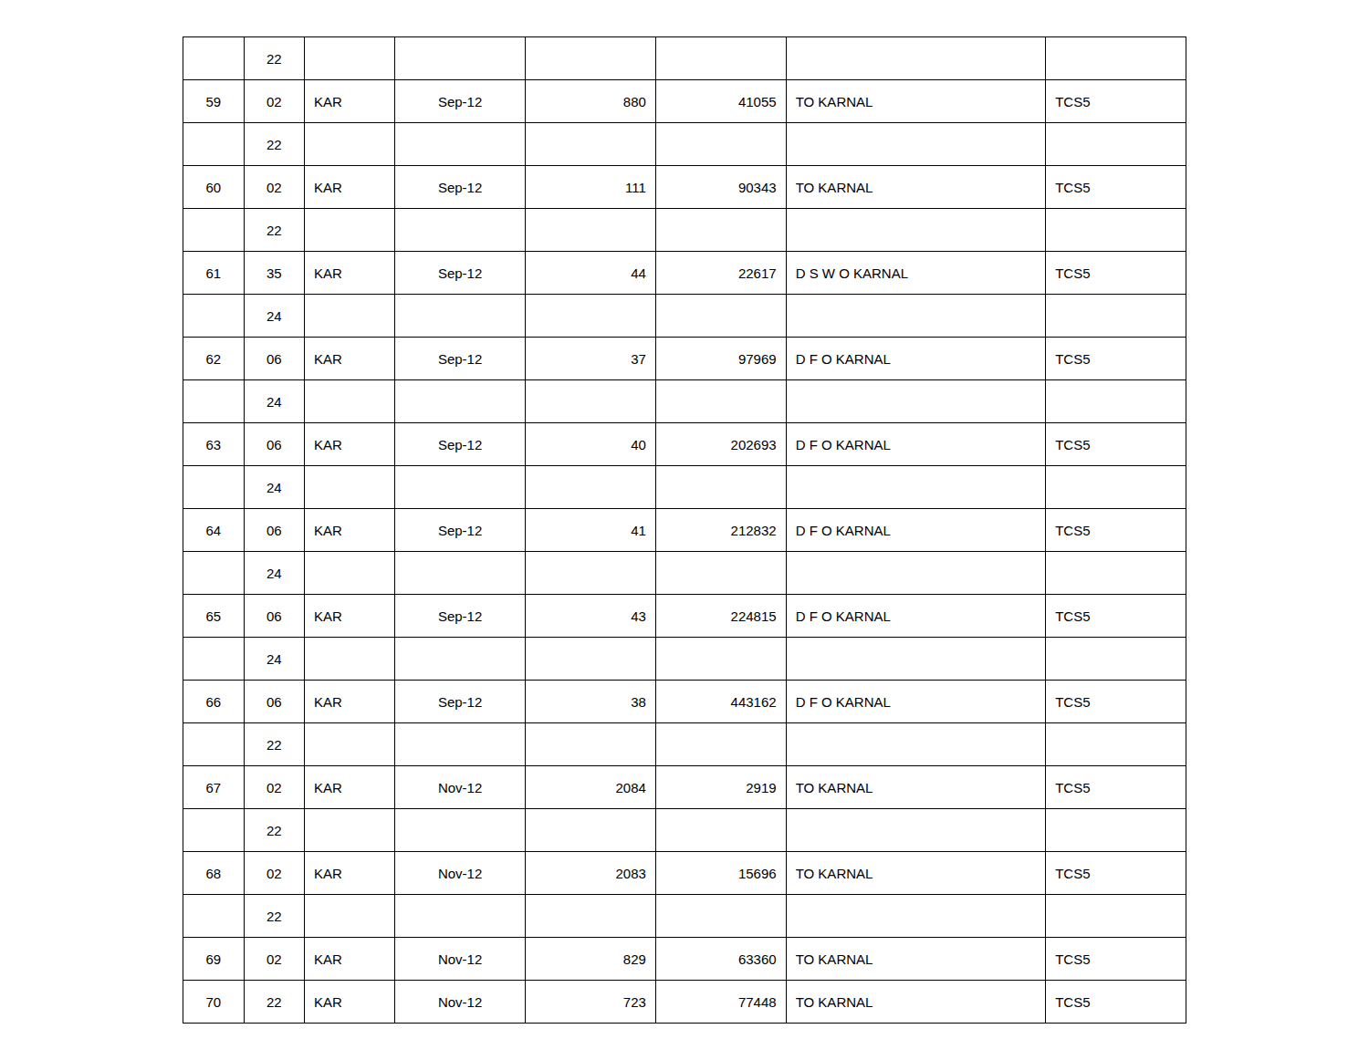| | 22 | | | | | | |
| 59 | 02 | KAR | Sep-12 | 880 | 41055 | TO KARNAL | TCS5 |
| | 22 | | | | | | |
| 60 | 02 | KAR | Sep-12 | 111 | 90343 | TO KARNAL | TCS5 |
| | 22 | | | | | | |
| 61 | 35 | KAR | Sep-12 | 44 | 22617 | D S W O KARNAL | TCS5 |
| | 24 | | | | | | |
| 62 | 06 | KAR | Sep-12 | 37 | 97969 | D F O KARNAL | TCS5 |
| | 24 | | | | | | |
| 63 | 06 | KAR | Sep-12 | 40 | 202693 | D F O KARNAL | TCS5 |
| | 24 | | | | | | |
| 64 | 06 | KAR | Sep-12 | 41 | 212832 | D F O KARNAL | TCS5 |
| | 24 | | | | | | |
| 65 | 06 | KAR | Sep-12 | 43 | 224815 | D F O KARNAL | TCS5 |
| | 24 | | | | | | |
| 66 | 06 | KAR | Sep-12 | 38 | 443162 | D F O KARNAL | TCS5 |
| | 22 | | | | | | |
| 67 | 02 | KAR | Nov-12 | 2084 | 2919 | TO KARNAL | TCS5 |
| | 22 | | | | | | |
| 68 | 02 | KAR | Nov-12 | 2083 | 15696 | TO KARNAL | TCS5 |
| | 22 | | | | | | |
| 69 | 02 | KAR | Nov-12 | 829 | 63360 | TO KARNAL | TCS5 |
| 70 | 22 | KAR | Nov-12 | 723 | 77448 | TO KARNAL | TCS5 |